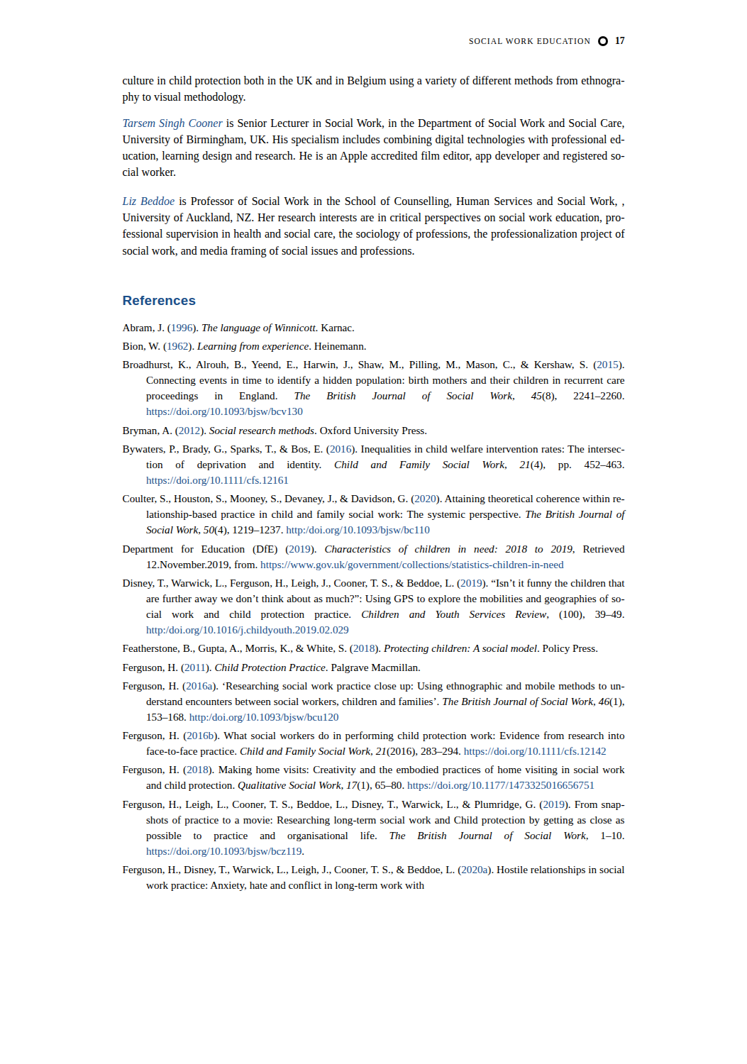Social Work Education 17
culture in child protection both in the UK and in Belgium using a variety of different methods from ethnography to visual methodology.
Tarsem Singh Cooner is Senior Lecturer in Social Work, in the Department of Social Work and Social Care, University of Birmingham, UK. His specialism includes combining digital technologies with professional education, learning design and research. He is an Apple accredited film editor, app developer and registered social worker.
Liz Beddoe is Professor of Social Work in the School of Counselling, Human Services and Social Work, , University of Auckland, NZ. Her research interests are in critical perspectives on social work education, professional supervision in health and social care, the sociology of professions, the professionalization project of social work, and media framing of social issues and professions.
References
Abram, J. (1996). The language of Winnicott. Karnac.
Bion, W. (1962). Learning from experience. Heinemann.
Broadhurst, K., Alrouh, B., Yeend, E., Harwin, J., Shaw, M., Pilling, M., Mason, C., & Kershaw, S. (2015). Connecting events in time to identify a hidden population: birth mothers and their children in recurrent care proceedings in England. The British Journal of Social Work, 45(8), 2241–2260. https://doi.org/10.1093/bjsw/bcv130
Bryman, A. (2012). Social research methods. Oxford University Press.
Bywaters, P., Brady, G., Sparks, T., & Bos, E. (2016). Inequalities in child welfare intervention rates: The intersection of deprivation and identity. Child and Family Social Work, 21(4), pp. 452–463. https://doi.org/10.1111/cfs.12161
Coulter, S., Houston, S., Mooney, S., Devaney, J., & Davidson, G. (2020). Attaining theoretical coherence within relationship-based practice in child and family social work: The systemic perspective. The British Journal of Social Work, 50(4), 1219–1237. http:/doi.org/10.1093/bjsw/bc110
Department for Education (DfE) (2019). Characteristics of children in need: 2018 to 2019, Retrieved 12.November.2019, from. https://www.gov.uk/government/collections/statistics-children-in-need
Disney, T., Warwick, L., Ferguson, H., Leigh, J., Cooner, T. S., & Beddoe, L. (2019). “Isn’t it funny the children that are further away we don’t think about as much?”: Using GPS to explore the mobilities and geographies of social work and child protection practice. Children and Youth Services Review, (100), 39–49. http:/doi.org/10.1016/j.childyouth.2019.02.029
Featherstone, B., Gupta, A., Morris, K., & White, S. (2018). Protecting children: A social model. Policy Press.
Ferguson, H. (2011). Child Protection Practice. Palgrave Macmillan.
Ferguson, H. (2016a). ‘Researching social work practice close up: Using ethnographic and mobile methods to understand encounters between social workers, children and families’. The British Journal of Social Work, 46(1), 153–168. http:/doi.org/10.1093/bjsw/bcu120
Ferguson, H. (2016b). What social workers do in performing child protection work: Evidence from research into face-to-face practice. Child and Family Social Work, 21(2016), 283–294. https://doi.org/10.1111/cfs.12142
Ferguson, H. (2018). Making home visits: Creativity and the embodied practices of home visiting in social work and child protection. Qualitative Social Work, 17(1), 65–80. https://doi.org/10.1177/1473325016656751
Ferguson, H., Leigh, L., Cooner, T. S., Beddoe, L., Disney, T., Warwick, L., & Plumridge, G. (2019). From snapshots of practice to a movie: Researching long-term social work and Child protection by getting as close as possible to practice and organisational life. The British Journal of Social Work, 1–10. https://doi.org/10.1093/bjsw/bcz119.
Ferguson, H., Disney, T., Warwick, L., Leigh, J., Cooner, T. S., & Beddoe, L. (2020a). Hostile relationships in social work practice: Anxiety, hate and conflict in long-term work with